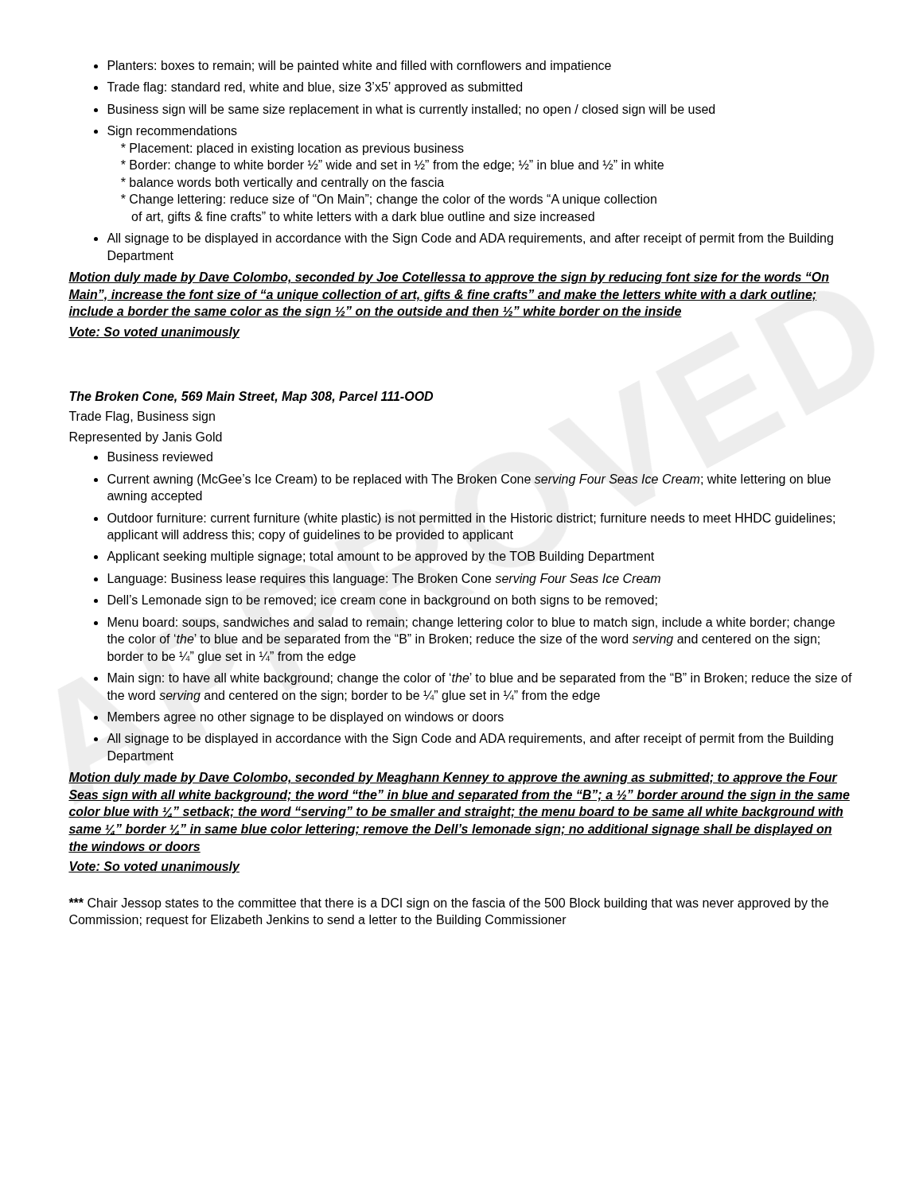Planters: boxes to remain; will be painted white and filled with cornflowers and impatience
Trade flag: standard red, white and blue, size 3’x5’ approved as submitted
Business sign will be same size replacement in what is currently installed; no open / closed sign will be used
Sign recommendations * Placement: placed in existing location as previous business * Border: change to white border ½” wide and set in ½” from the edge; ½” in blue and ½” in white * balance words both vertically and centrally on the fascia * Change lettering: reduce size of “On Main”; change the color of the words “A unique collection of art, gifts & fine crafts” to white letters with a dark blue outline and size increased
All signage to be displayed in accordance with the Sign Code and ADA requirements, and after receipt of permit from the Building Department
Motion duly made by Dave Colombo, seconded by Joe Cotellessa to approve the sign by reducing font size for the words “On Main”, increase the font size of “a unique collection of art, gifts & fine crafts” and make the letters white with a dark outline; include a border the same color as the sign ½” on the outside and then ½” white border on the inside
Vote: So voted unanimously
The Broken Cone, 569 Main Street, Map 308, Parcel 111-OOD
Trade Flag, Business sign
Represented by Janis Gold
Business reviewed
Current awning (McGee’s Ice Cream) to be replaced with The Broken Cone serving Four Seas Ice Cream; white lettering on blue awning accepted
Outdoor furniture: current furniture (white plastic) is not permitted in the Historic district; furniture needs to meet HHDC guidelines; applicant will address this; copy of guidelines to be provided to applicant
Applicant seeking multiple signage; total amount to be approved by the TOB Building Department
Language: Business lease requires this language: The Broken Cone serving Four Seas Ice Cream
Dell’s Lemonade sign to be removed; ice cream cone in background on both signs to be removed;
Menu board: soups, sandwiches and salad to remain; change lettering color to blue to match sign, include a white border; change the color of ‘the’ to blue and be separated from the “B” in Broken; reduce the size of the word serving and centered on the sign; border to be ¼” glue set in ¼” from the edge
Main sign: to have all white background; change the color of ‘the’ to blue and be separated from the “B” in Broken; reduce the size of the word serving and centered on the sign; border to be ¼” glue set in ¼” from the edge
Members agree no other signage to be displayed on windows or doors
All signage to be displayed in accordance with the Sign Code and ADA requirements, and after receipt of permit from the Building Department
Motion duly made by Dave Colombo, seconded by Meaghann Kenney to approve the awning as submitted; to approve the Four Seas sign with all white background; the word “the” in blue and separated from the “B”; a ½” border around the sign in the same color blue with ¼” setback; the word “serving” to be smaller and straight; the menu board to be same all white background with same ¼” border ¼” in same blue color lettering; remove the Dell’s lemonade sign; no additional signage shall be displayed on the windows or doors
Vote: So voted unanimously
*** Chair Jessop states to the committee that there is a DCI sign on the fascia of the 500 Block building that was never approved by the Commission; request for Elizabeth Jenkins to send a letter to the Building Commissioner